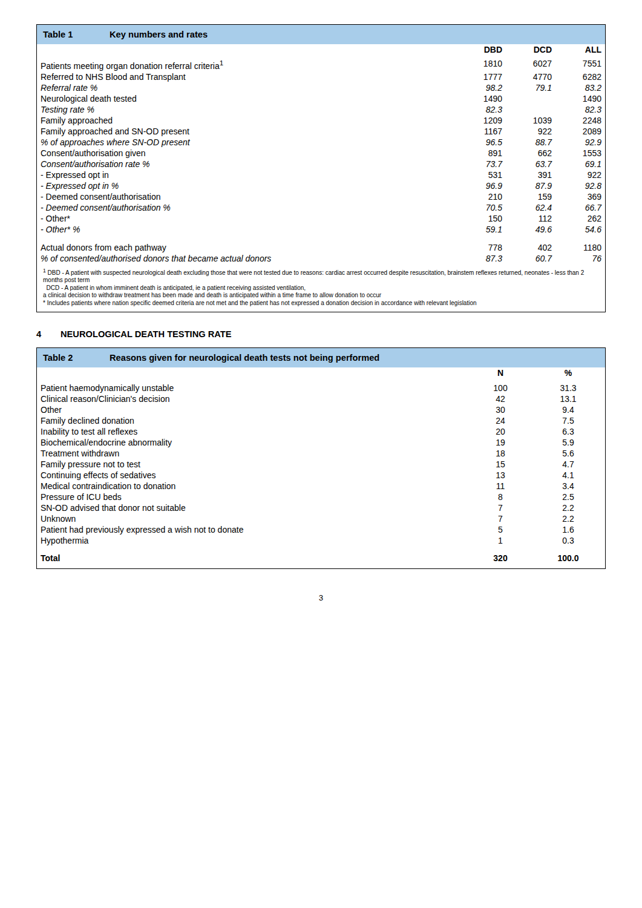Table 1 Key numbers and rates
| | DBD | DCD | ALL |
| Patients meeting organ donation referral criteria 1 | 1810 | 6027 | 7551 |
| Referred to NHS Blood and Transplant | 1777 | 4770 | 6282 |
| Referral rate % | 98.2 | 79.1 | 83.2 |
| Neurological death tested | 1490 | | 1490 |
| Testing rate % | 82.3 | | 82.3 |
| Family approached | 1209 | 1039 | 2248 |
| Family approached and SN-OD present | 1167 | 922 | 2089 |
| % of approaches where SN-OD present | 96.5 | 88.7 | 92.9 |
| Consent/authorisation given | 891 | 662 | 1553 |
| Consent/authorisation rate % | 73.7 | 63.7 | 69.1 |
| - Expressed opt in | 531 | 391 | 922 |
| - Expressed opt in % | 96.9 | 87.9 | 92.8 |
| - Deemed consent/authorisation | 210 | 159 | 369 |
| - Deemed consent/authorisation % | 70.5 | 62.4 | 66.7 |
| - Other* | 150 | 112 | 262 |
| - Other* % | 59.1 | 49.6 | 54.6 |
| Actual donors from each pathway | 778 | 402 | 1180 |
| % of consented/authorised donors that became actual donors | 87.3 | 60.7 | 76 |
1 DBD - A patient with suspected neurological death excluding those that were not tested due to reasons: cardiac arrest occurred despite resuscitation, brainstem reflexes returned, neonates - less than 2 months post term
DCD - A patient in whom imminent death is anticipated, ie a patient receiving assisted ventilation,
a clinical decision to withdraw treatment has been made and death is anticipated within a time frame to allow donation to occur
* Includes patients where nation specific deemed criteria are not met and the patient has not expressed a donation decision in accordance with relevant legislation
4 NEUROLOGICAL DEATH TESTING RATE
Table 2 Reasons given for neurological death tests not being performed
| | N | % |
| Patient haemodynamically unstable | 100 | 31.3 |
| Clinical reason/Clinician's decision | 42 | 13.1 |
| Other | 30 | 9.4 |
| Family declined donation | 24 | 7.5 |
| Inability to test all reflexes | 20 | 6.3 |
| Biochemical/endocrine abnormality | 19 | 5.9 |
| Treatment withdrawn | 18 | 5.6 |
| Family pressure not to test | 15 | 4.7 |
| Continuing effects of sedatives | 13 | 4.1 |
| Medical contraindication to donation | 11 | 3.4 |
| Pressure of ICU beds | 8 | 2.5 |
| SN-OD advised that donor not suitable | 7 | 2.2 |
| Unknown | 7 | 2.2 |
| Patient had previously expressed a wish not to donate | 5 | 1.6 |
| Hypothermia | 1 | 0.3 |
| Total | 320 | 100.0 |
3